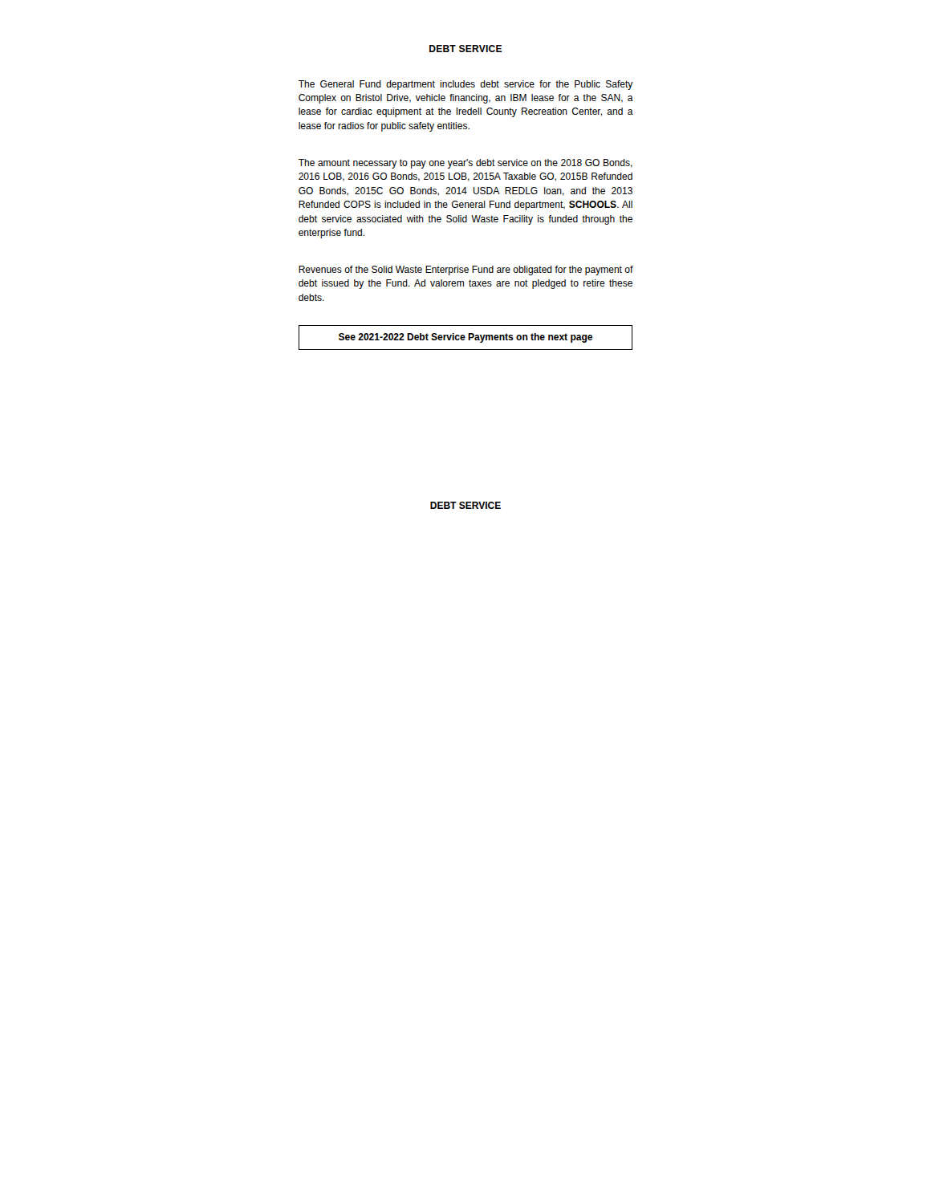DEBT SERVICE
The General Fund department includes debt service for the Public Safety Complex on Bristol Drive, vehicle financing, an IBM lease for a the SAN, a lease for cardiac equipment at the Iredell County Recreation Center, and a lease for radios for public safety entities.
The amount necessary to pay one year's debt service on the 2018 GO Bonds, 2016 LOB, 2016 GO Bonds, 2015 LOB, 2015A Taxable GO, 2015B Refunded GO Bonds, 2015C GO Bonds, 2014 USDA REDLG loan, and the 2013 Refunded COPS is included in the General Fund department, SCHOOLS. All debt service associated with the Solid Waste Facility is funded through the enterprise fund.
Revenues of the Solid Waste Enterprise Fund are obligated for the payment of debt issued by the Fund. Ad valorem taxes are not pledged to retire these debts.
See 2021-2022 Debt Service Payments on the next page
DEBT SERVICE